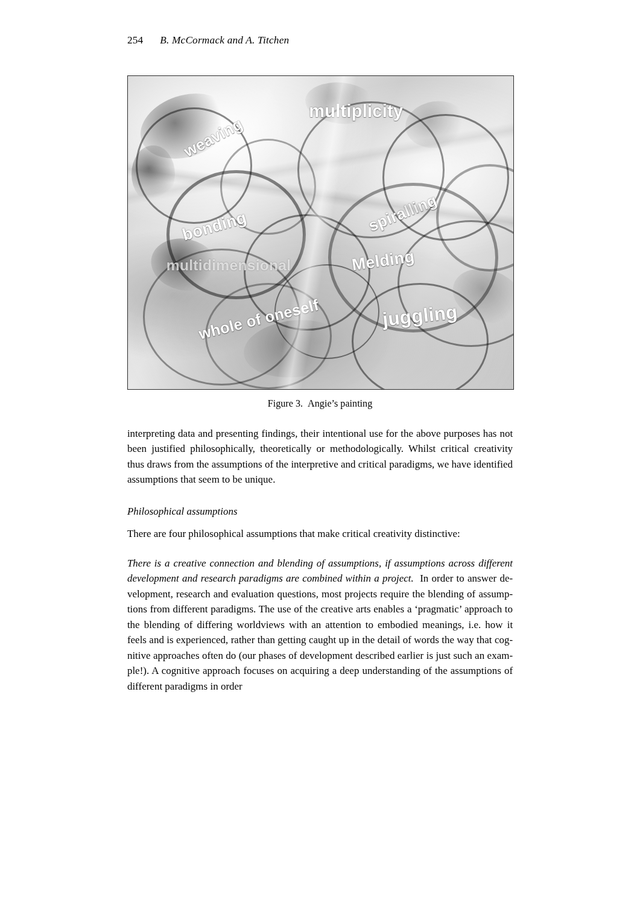254 B. McCormack and A. Titchen
weaving
multiplicity
bonding
multidimensional
spiralling
Melding
juggling
whole of oneself
Figure 3. Angie’s painting
interpreting data and presenting findings, their intentional use for the above purposes has not been justified philosophically, theoretically or methodologically. Whilst critical creativity thus draws from the assumptions of the interpretive and critical paradigms, we have identified assumptions that seem to be unique.
Philosophical assumptions
There are four philosophical assumptions that make critical creativity distinctive:
There is a creative connection and blending of assumptions, if assumptions across different development and research paradigms are combined within a project. In order to answer development, research and evaluation questions, most projects require the blending of assumptions from different paradigms. The use of the creative arts enables a ‘pragmatic’ approach to the blending of differing worldviews with an attention to embodied meanings, i.e. how it feels and is experienced, rather than getting caught up in the detail of words the way that cognitive approaches often do (our phases of development described earlier is just such an example!). A cognitive approach focuses on acquiring a deep understanding of the assumptions of different paradigms in order